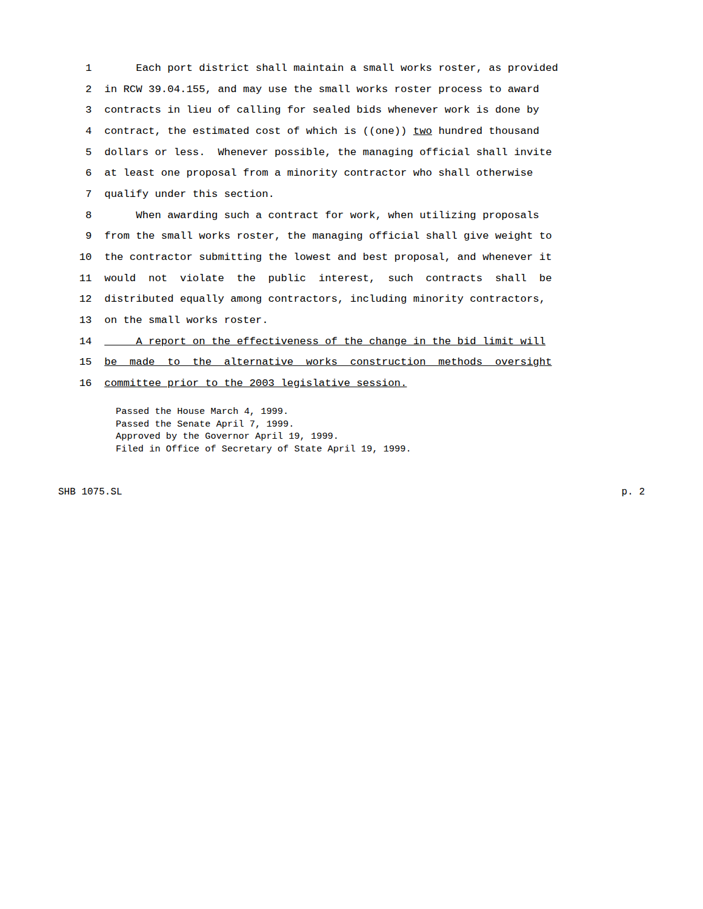1 Each port district shall maintain a small works roster, as provided
2 in RCW 39.04.155, and may use the small works roster process to award
3 contracts in lieu of calling for sealed bids whenever work is done by
4 contract, the estimated cost of which is ((one)) two hundred thousand
5 dollars or less. Whenever possible, the managing official shall invite
6 at least one proposal from a minority contractor who shall otherwise
7 qualify under this section.
8 When awarding such a contract for work, when utilizing proposals
9 from the small works roster, the managing official shall give weight to
10 the contractor submitting the lowest and best proposal, and whenever it
11 would not violate the public interest, such contracts shall be
12 distributed equally among contractors, including minority contractors,
13 on the small works roster.
14 A report on the effectiveness of the change in the bid limit will
15 be made to the alternative works construction methods oversight
16 committee prior to the 2003 legislative session.
Passed the House March 4, 1999. Passed the Senate April 7, 1999. Approved by the Governor April 19, 1999. Filed in Office of Secretary of State April 19, 1999.
SHB 1075.SL
p. 2